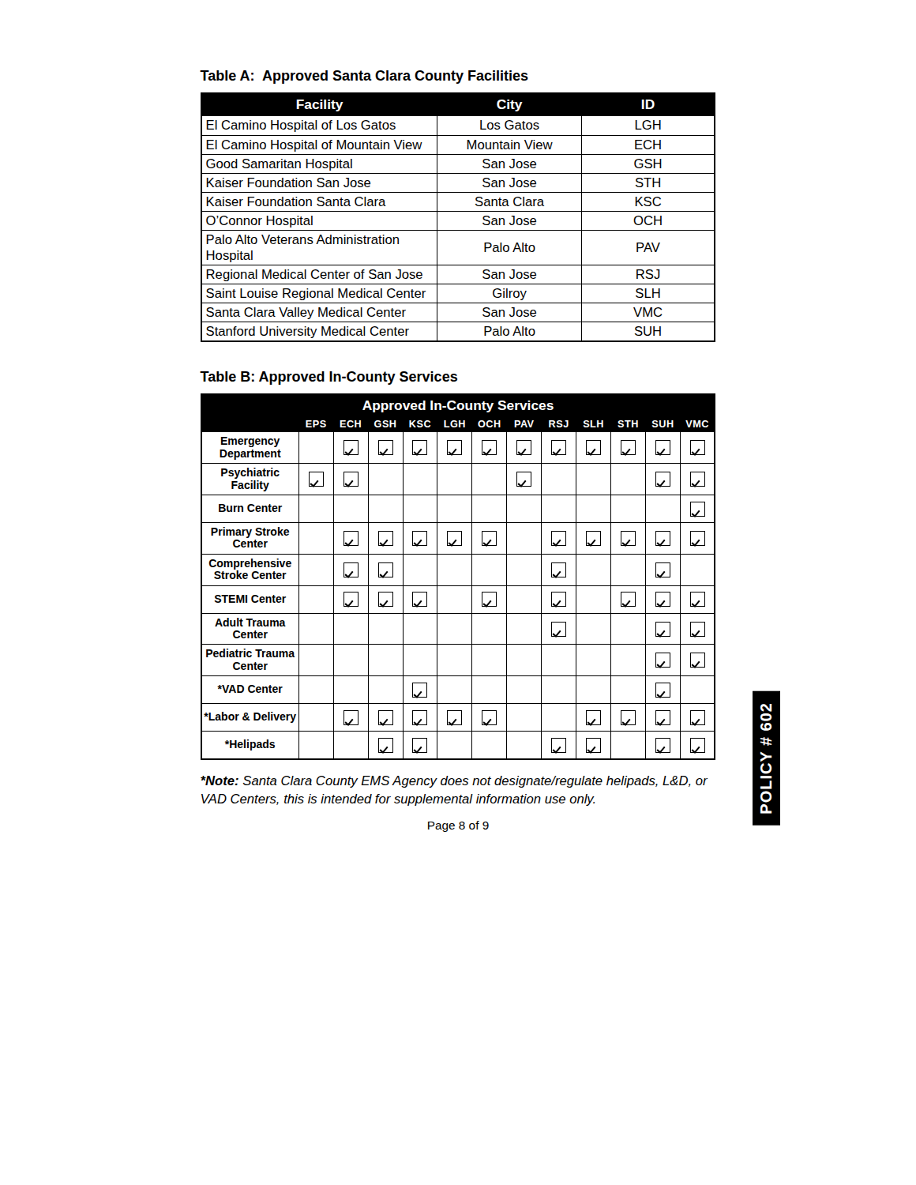Table A: Approved Santa Clara County Facilities
| Facility | City | ID |
| --- | --- | --- |
| El Camino Hospital of Los Gatos | Los Gatos | LGH |
| El Camino Hospital of Mountain View | Mountain View | ECH |
| Good Samaritan Hospital | San Jose | GSH |
| Kaiser Foundation San Jose | San Jose | STH |
| Kaiser Foundation Santa Clara | Santa Clara | KSC |
| O’Connor Hospital | San Jose | OCH |
| Palo Alto Veterans Administration Hospital | Palo Alto | PAV |
| Regional Medical Center of San Jose | San Jose | RSJ |
| Saint Louise Regional Medical Center | Gilroy | SLH |
| Santa Clara Valley Medical Center | San Jose | VMC |
| Stanford University Medical Center | Palo Alto | SUH |
Table B: Approved In-County Services
| Approved In-County Services |
| --- |
| | EPS | ECH | GSH | KSC | LGH | OCH | PAV | RSJ | SLH | STH | SUH | VMC |
| Emergency Department | | | | | | | | | | | | |
| Psychiatric Facility | | | | | | | | | | | | |
| Burn Center | | | | | | | | | | | | |
| Primary Stroke Center | | | | | | | | | | | | |
| Comprehensive Stroke Center | | | | | | | | | | | | |
| STEMI Center | | | | | | | | | | | | |
| Adult Trauma Center | | | | | | | | | | | | |
| Pediatric Trauma Center | | | | | | | | | | | | |
| *VAD Center | | | | | | | | | | | | |
| *Labor & Delivery | | | | | | | | | | | | |
| *Helipads | | | | | | | | | | | | |
*Note: Santa Clara County EMS Agency does not designate/regulate helipads, L&D, or VAD Centers, this is intended for supplemental information use only.
Page 8 of 9
POLICY # 602